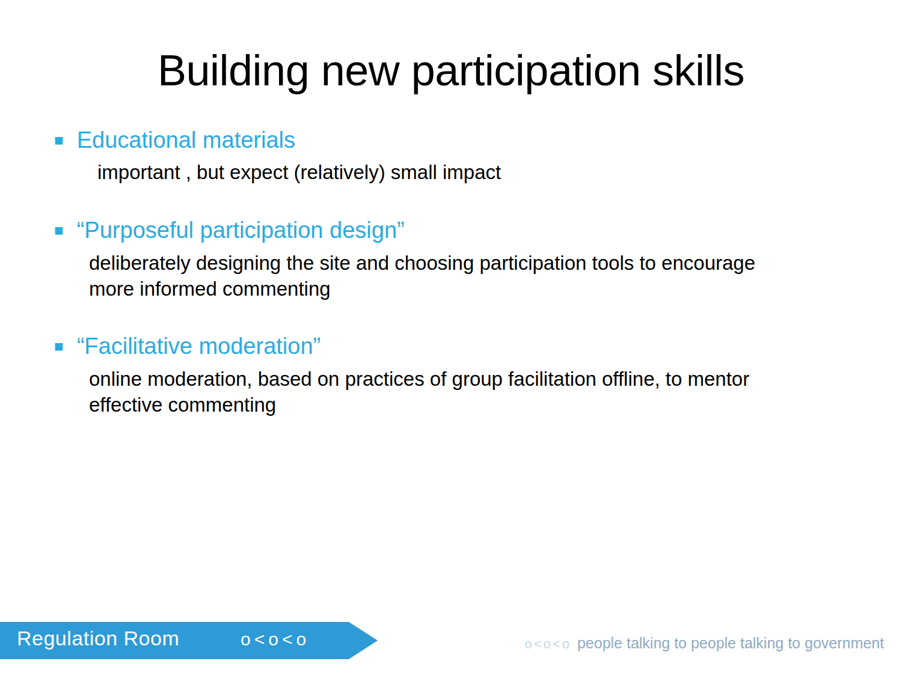Building new participation skills
■Educational materials
important , but expect (relatively) small impact
■“Purposeful participation design”
deliberately designing the site and choosing participation tools to encourage more informed commenting
■“Facilitative moderation”
online moderation, based on practices of group facilitation offline, to mentor effective commenting
Regulation Room
o<o<o
o<o<opeople talking to people talking to government